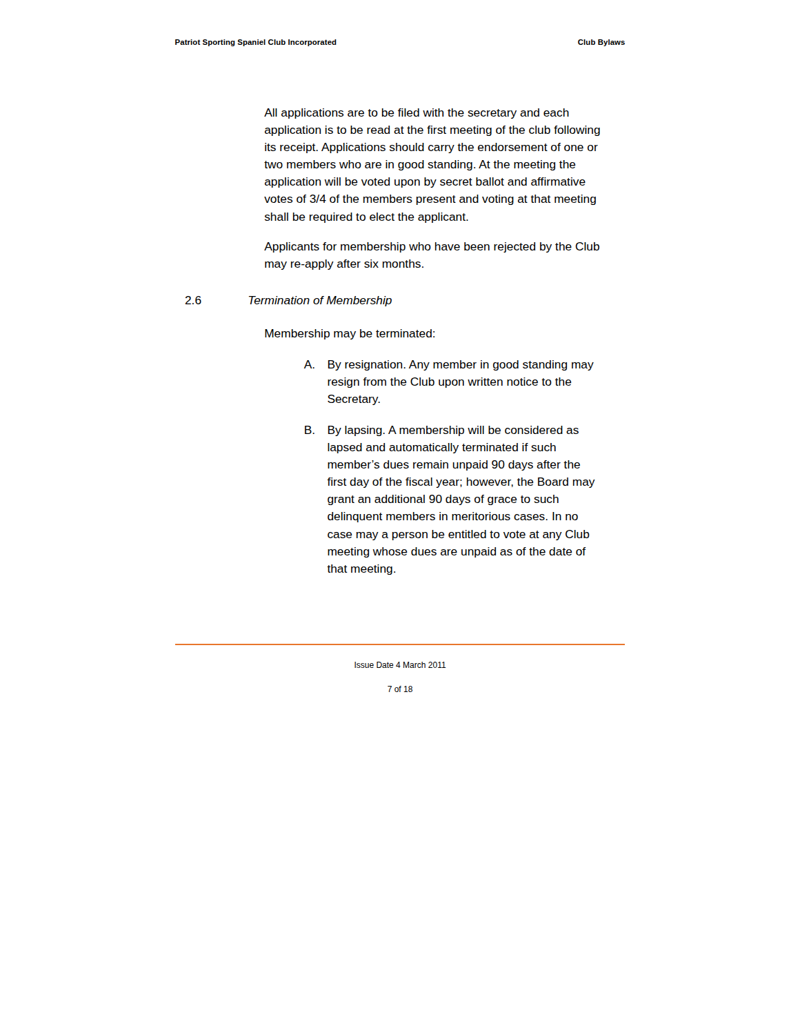Patriot Sporting Spaniel Club Incorporated
Club Bylaws
All applications are to be filed with the secretary and each application is to be read at the first meeting of the club following its receipt. Applications should carry the endorsement of one or two members who are in good standing. At the meeting the application will be voted upon by secret ballot and affirmative votes of 3/4 of the members present and voting at that meeting shall be required to elect the applicant.
Applicants for membership who have been rejected by the Club may re-apply after six months.
2.6
Termination of Membership
Membership may be terminated:
A. By resignation. Any member in good standing may resign from the Club upon written notice to the Secretary.
B. By lapsing. A membership will be considered as lapsed and automatically terminated if such member’s dues remain unpaid 90 days after the first day of the fiscal year; however, the Board may grant an additional 90 days of grace to such delinquent members in meritorious cases. In no case may a person be entitled to vote at any Club meeting whose dues are unpaid as of the date of that meeting.
Issue Date 4 March 2011
7 of 18